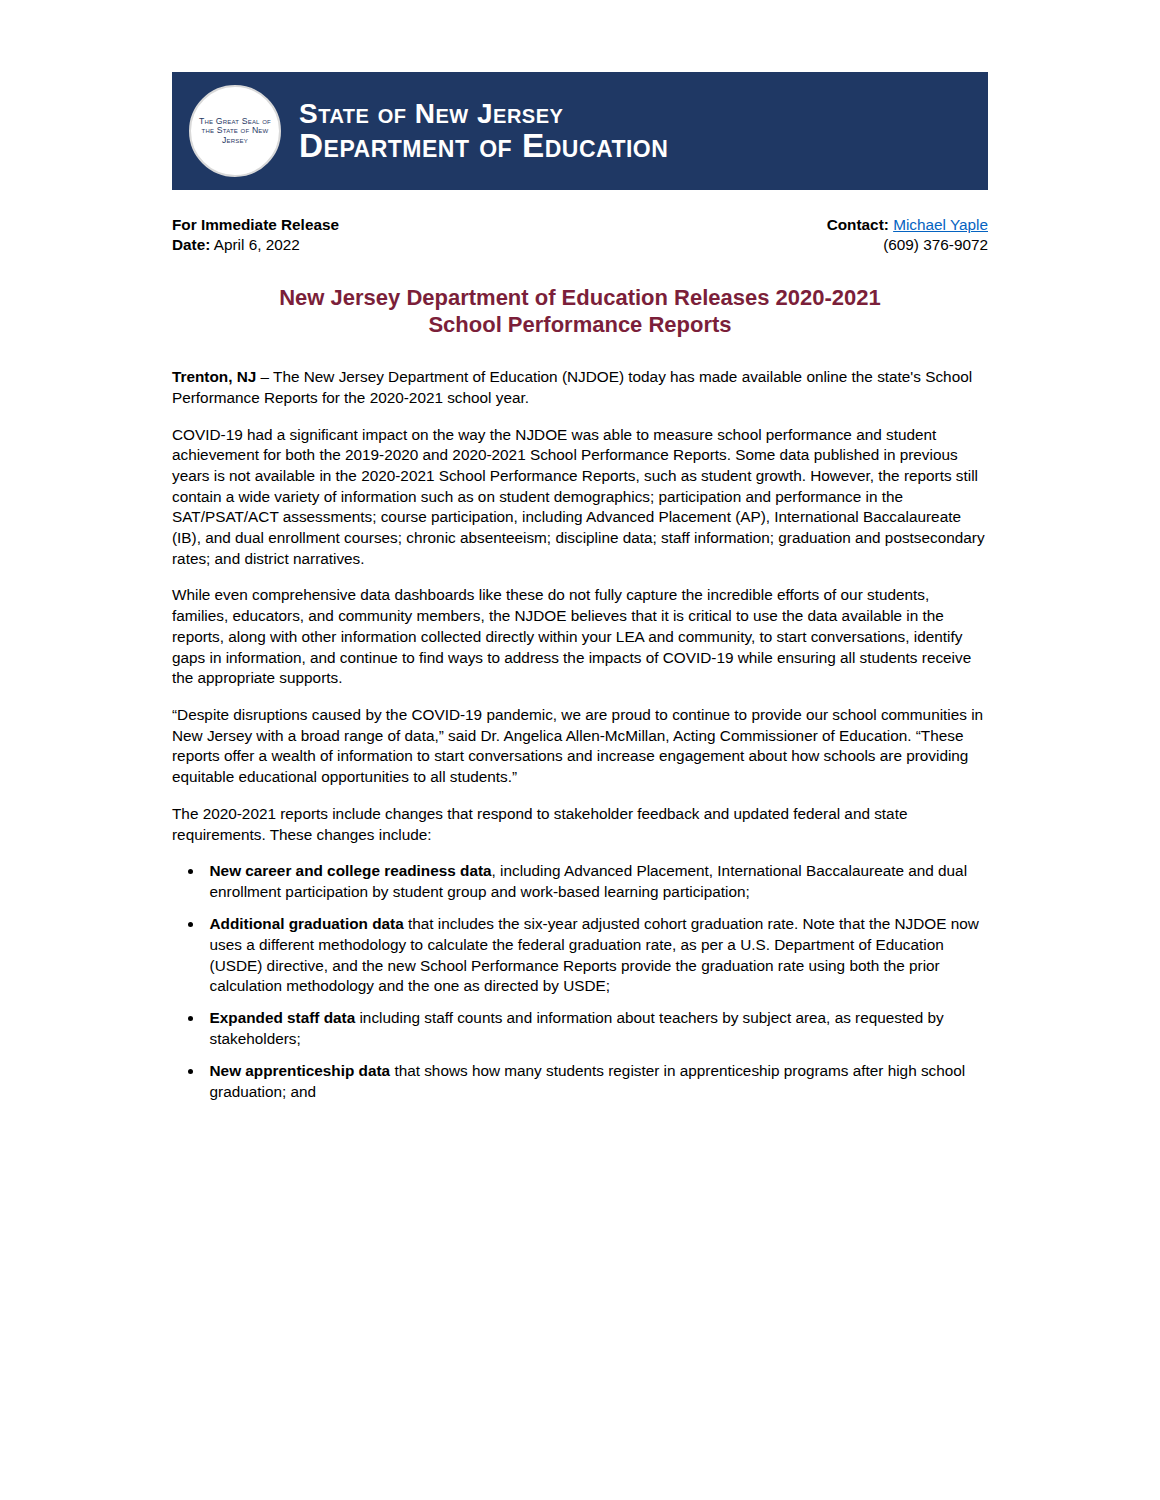The Great Seal of the State of New Jersey
State of New Jersey Department of Education
| For Immediate Release | Contact: Michael Yaple |
| Date: April 6, 2022 | (609) 376-9072 |
New Jersey Department of Education Releases 2020-2021
School Performance Reports
Trenton, NJ – The New Jersey Department of Education (NJDOE) today has made available online the state's School Performance Reports for the 2020-2021 school year.
COVID-19 had a significant impact on the way the NJDOE was able to measure school performance and student achievement for both the 2019-2020 and 2020-2021 School Performance Reports. Some data published in previous years is not available in the 2020-2021 School Performance Reports, such as student growth. However, the reports still contain a wide variety of information such as on student demographics; participation and performance in the SAT/PSAT/ACT assessments; course participation, including Advanced Placement (AP), International Baccalaureate (IB), and dual enrollment courses; chronic absenteeism; discipline data; staff information; graduation and postsecondary rates; and district narratives.
While even comprehensive data dashboards like these do not fully capture the incredible efforts of our students, families, educators, and community members, the NJDOE believes that it is critical to use the data available in the reports, along with other information collected directly within your LEA and community, to start conversations, identify gaps in information, and continue to find ways to address the impacts of COVID-19 while ensuring all students receive the appropriate supports.
“Despite disruptions caused by the COVID-19 pandemic, we are proud to continue to provide our school communities in New Jersey with a broad range of data,” said Dr. Angelica Allen-McMillan, Acting Commissioner of Education. “These reports offer a wealth of information to start conversations and increase engagement about how schools are providing equitable educational opportunities to all students.”
The 2020-2021 reports include changes that respond to stakeholder feedback and updated federal and state requirements. These changes include:
New career and college readiness data, including Advanced Placement, International Baccalaureate and dual enrollment participation by student group and work-based learning participation;
Additional graduation data that includes the six-year adjusted cohort graduation rate. Note that the NJDOE now uses a different methodology to calculate the federal graduation rate, as per a U.S. Department of Education (USDE) directive, and the new School Performance Reports provide the graduation rate using both the prior calculation methodology and the one as directed by USDE;
Expanded staff data including staff counts and information about teachers by subject area, as requested by stakeholders;
New apprenticeship data that shows how many students register in apprenticeship programs after high school graduation; and